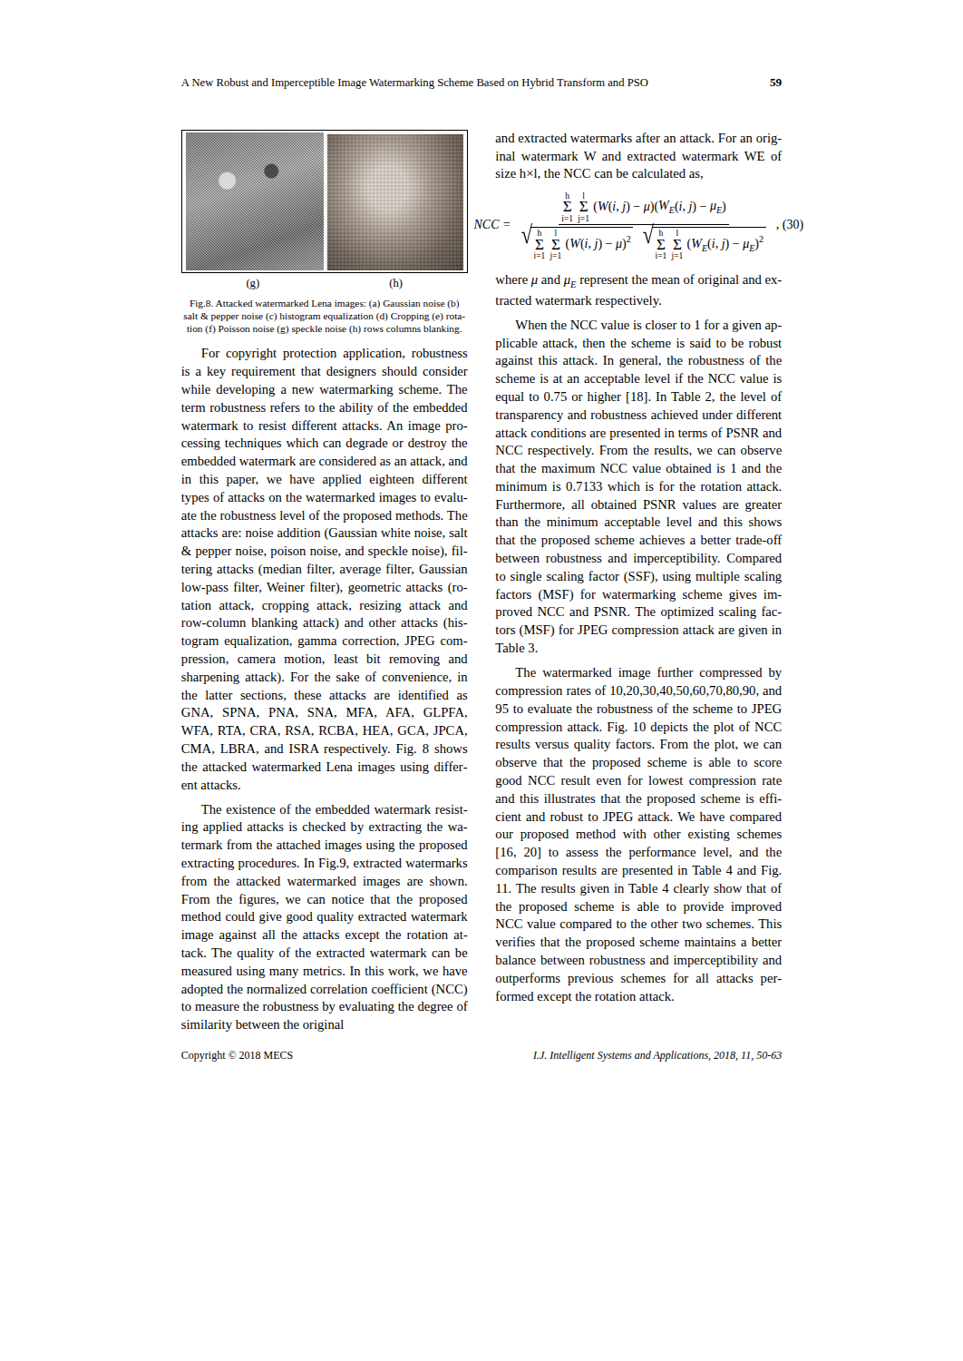A New Robust and Imperceptible Image Watermarking Scheme Based on Hybrid Transform and PSO
59
(g) (h)
Fig.8. Attacked watermarked Lena images: (a) Gaussian noise (b) salt & pepper noise (c) histogram equalization (d) Cropping (e) rotation (f) Poisson noise (g) speckle noise (h) rows columns blanking.
For copyright protection application, robustness is a key requirement that designers should consider while developing a new watermarking scheme. The term robustness refers to the ability of the embedded watermark to resist different attacks. An image processing techniques which can degrade or destroy the embedded watermark are considered as an attack, and in this paper, we have applied eighteen different types of attacks on the watermarked images to evaluate the robustness level of the proposed methods. The attacks are: noise addition (Gaussian white noise, salt & pepper noise, poison noise, and speckle noise), filtering attacks (median filter, average filter, Gaussian low-pass filter, Weiner filter), geometric attacks (rotation attack, cropping attack, resizing attack and row-column blanking attack) and other attacks (histogram equalization, gamma correction, JPEG compression, camera motion, least bit removing and sharpening attack). For the sake of convenience, in the latter sections, these attacks are identified as GNA, SPNA, PNA, SNA, MFA, AFA, GLPFA, WFA, RTA, CRA, RSA, RCBA, HEA, GCA, JPCA, CMA, LBRA, and ISRA respectively. Fig. 8 shows the attacked watermarked Lena images using different attacks.
The existence of the embedded watermark resisting applied attacks is checked by extracting the watermark from the attached images using the proposed extracting procedures. In Fig.9, extracted watermarks from the attacked watermarked images are shown. From the figures, we can notice that the proposed method could give good quality extracted watermark image against all the attacks except the rotation attack. The quality of the extracted watermark can be measured using many metrics. In this work, we have adopted the normalized correlation coefficient (NCC) to measure the robustness by evaluating the degree of similarity between the original
and extracted watermarks after an attack. For an original watermark W and extracted watermark WE of size h×l, the NCC can be calculated as,
NCC = hΣi=1 lΣj=1 (W(i, j) − μ)(WE(i, j) − μE) √ hΣi=1 lΣj=1 (W(i, j) − μ)2 √ hΣi=1 lΣj=1 (WE(i, j) − μE)2 , (30)
where μ and μE represent the mean of original and extracted watermark respectively.
When the NCC value is closer to 1 for a given applicable attack, then the scheme is said to be robust against this attack. In general, the robustness of the scheme is at an acceptable level if the NCC value is equal to 0.75 or higher [18]. In Table 2, the level of transparency and robustness achieved under different attack conditions are presented in terms of PSNR and NCC respectively. From the results, we can observe that the maximum NCC value obtained is 1 and the minimum is 0.7133 which is for the rotation attack. Furthermore, all obtained PSNR values are greater than the minimum acceptable level and this shows that the proposed scheme achieves a better trade-off between robustness and imperceptibility. Compared to single scaling factor (SSF), using multiple scaling factors (MSF) for watermarking scheme gives improved NCC and PSNR. The optimized scaling factors (MSF) for JPEG compression attack are given in Table 3.
The watermarked image further compressed by compression rates of 10,20,30,40,50,60,70,80,90, and 95 to evaluate the robustness of the scheme to JPEG compression attack. Fig. 10 depicts the plot of NCC results versus quality factors. From the plot, we can observe that the proposed scheme is able to score good NCC result even for lowest compression rate and this illustrates that the proposed scheme is efficient and robust to JPEG attack. We have compared our proposed method with other existing schemes [16, 20] to assess the performance level, and the comparison results are presented in Table 4 and Fig. 11. The results given in Table 4 clearly show that of the proposed scheme is able to provide improved NCC value compared to the other two schemes. This verifies that the proposed scheme maintains a better balance between robustness and imperceptibility and outperforms previous schemes for all attacks performed except the rotation attack.
Copyright © 2018 MECS
I.J. Intelligent Systems and Applications, 2018, 11, 50-63